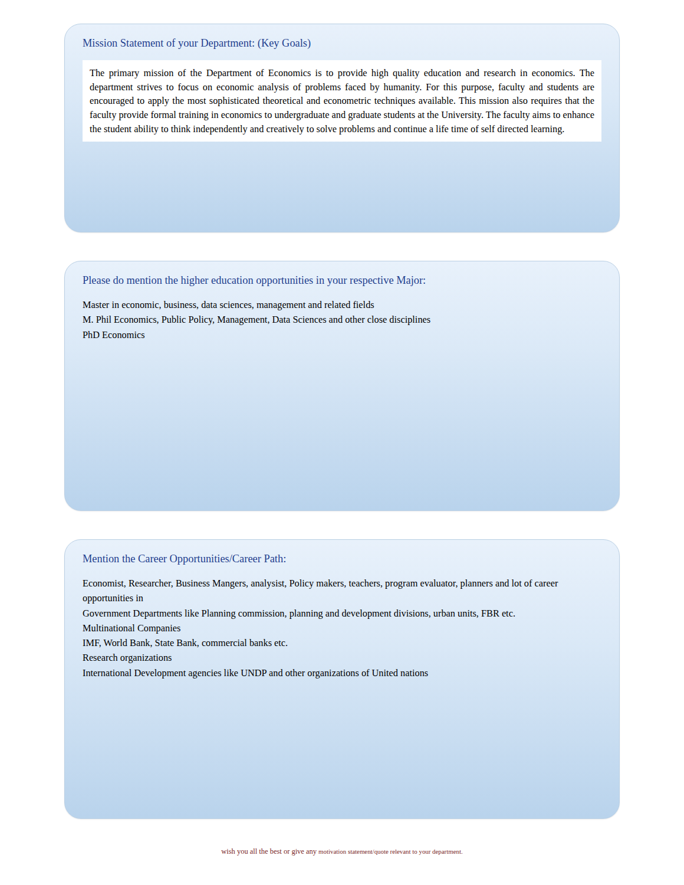Mission Statement of your Department: (Key Goals)
The primary mission of the Department of Economics is to provide high quality education and research in economics. The department strives to focus on economic analysis of problems faced by humanity. For this purpose, faculty and students are encouraged to apply the most sophisticated theoretical and econometric techniques available. This mission also requires that the faculty provide formal training in economics to undergraduate and graduate students at the University. The faculty aims to enhance the student ability to think independently and creatively to solve problems and continue a life time of self directed learning.
Please do mention the higher education opportunities in your respective Major:
Master in economic, business, data sciences, management and related fields
M. Phil Economics, Public Policy, Management, Data Sciences and other close disciplines
PhD Economics
Mention the Career Opportunities/Career Path:
Economist, Researcher, Business Mangers, analysist, Policy makers, teachers, program evaluator, planners and lot of career opportunities in
Government Departments like Planning commission, planning and development divisions, urban units, FBR etc.
Multinational Companies
IMF, World Bank, State Bank, commercial banks etc.
Research organizations
International Development agencies like UNDP and other organizations of United nations
wish you all the best or give any motivation statement/quote relevant to your department.